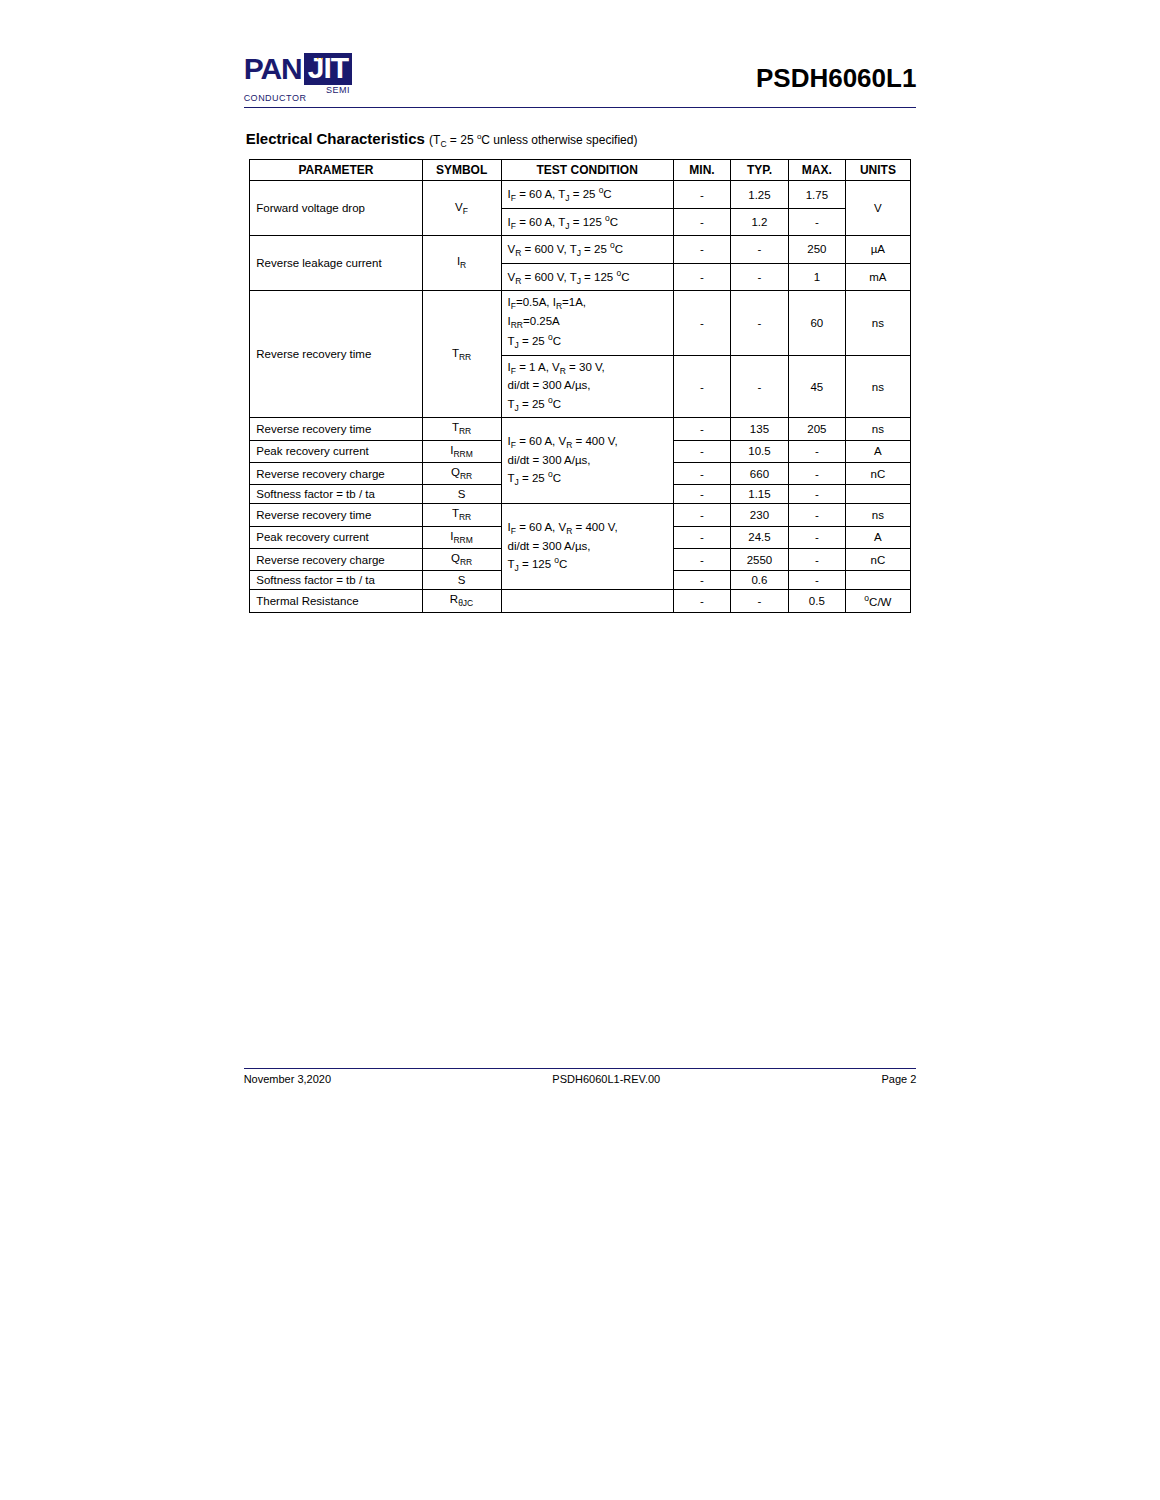PAN JIT··
SEMI
CONDUCTOR
PSDH6060L1
Electrical Characteristics (TC = 25 oC unless otherwise specified)
| PARAMETER | SYMBOL | TEST CONDITION | MIN. | TYP. | MAX. | UNITS |
| --- | --- | --- | --- | --- | --- | --- |
| Forward voltage drop | V F | I F = 60 A, T J = 25 o C | - | 1.25 | 1.75 | V |
| I F = 60 A, T J = 125 o C | - | 1.2 | - |
| Reverse leakage current | I R | V R = 600 V, T J = 25 o C | - | - | 250 | µA |
| V R = 600 V, T J = 125 o C | - | - | 1 | mA |
| Reverse recovery time | T RR | I F =0.5A, I R =1A, I RR =0.25A T J = 25 o C | - | - | 60 | ns |
| I F = 1 A, V R = 30 V, di/dt = 300 A/µs, T J = 25 o C | - | - | 45 | ns |
| Reverse recovery time | T RR | I F = 60 A, V R = 400 V, di/dt = 300 A/µs, T J = 25 o C | - | 135 | 205 | ns |
| Peak recovery current | I RRM | - | 10.5 | - | A |
| Reverse recovery charge | Q RR | - | 660 | - | nC |
| Softness factor = tb / ta | S | - | 1.15 | - | |
| Reverse recovery time | T RR | I F = 60 A, V R = 400 V, di/dt = 300 A/µs, T J = 125 o C | - | 230 | - | ns |
| Peak recovery current | I RRM | - | 24.5 | - | A |
| Reverse recovery charge | Q RR | - | 2550 | - | nC |
| Softness factor = tb / ta | S | - | 0.6 | - | |
| Thermal Resistance | R θJC | | - | - | 0.5 | o C/W |
November 3,2020
PSDH6060L1-REV.00
Page 2